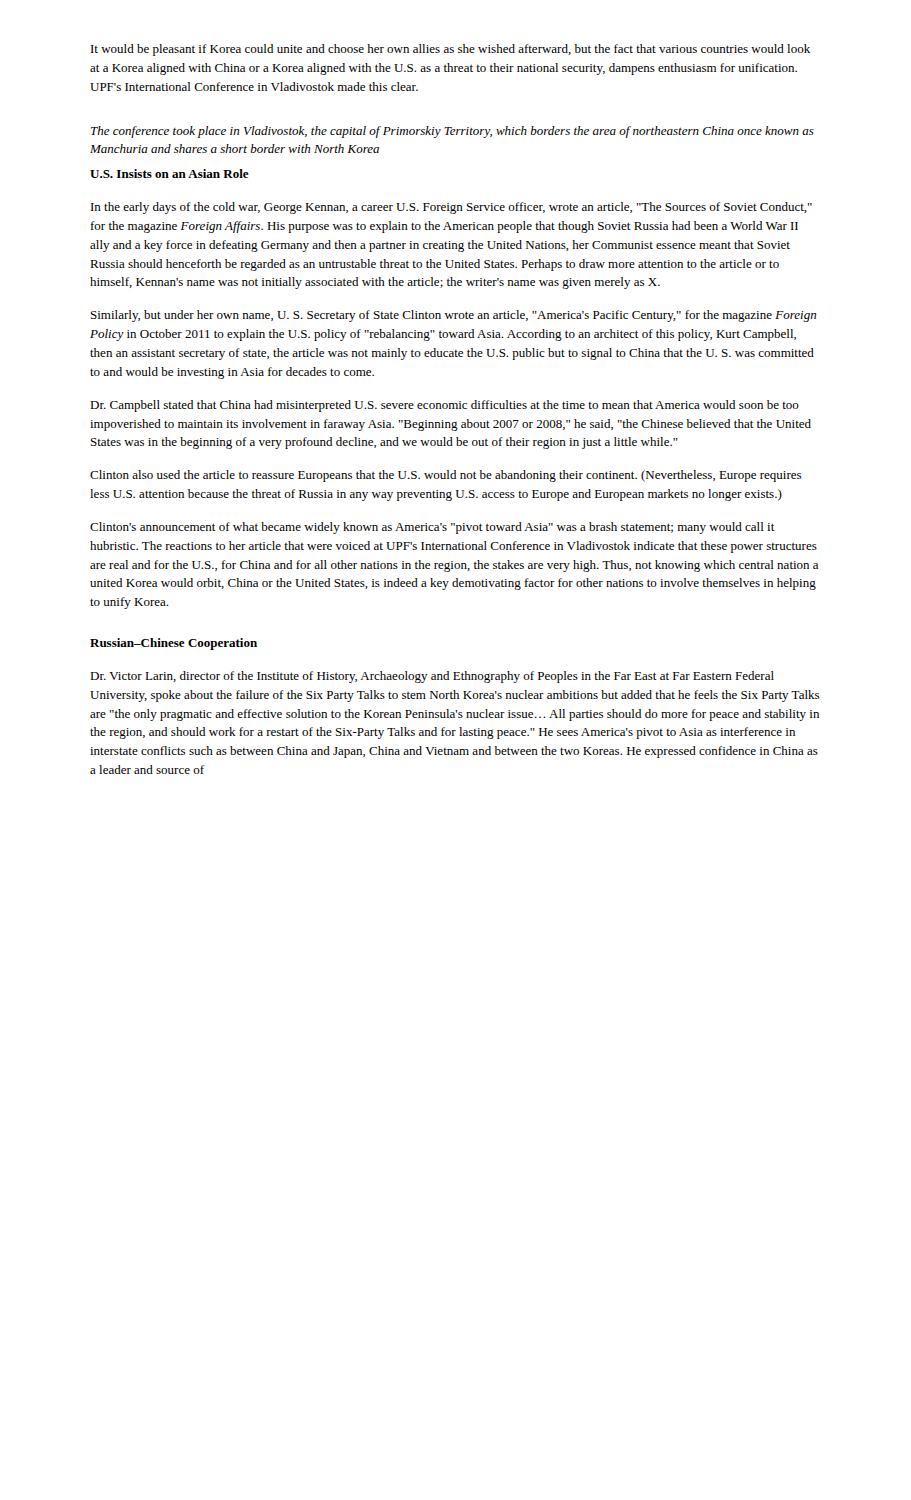It would be pleasant if Korea could unite and choose her own allies as she wished afterward, but the fact that various countries would look at a Korea aligned with China or a Korea aligned with the U.S. as a threat to their national security, dampens enthusiasm for unification. UPF's International Conference in Vladivostok made this clear.
The conference took place in Vladivostok, the capital of Primorskiy Territory, which borders the area of northeastern China once known as Manchuria and shares a short border with North Korea
U.S. Insists on an Asian Role
In the early days of the cold war, George Kennan, a career U.S. Foreign Service officer, wrote an article, "The Sources of Soviet Conduct," for the magazine Foreign Affairs. His purpose was to explain to the American people that though Soviet Russia had been a World War II ally and a key force in defeating Germany and then a partner in creating the United Nations, her Communist essence meant that Soviet Russia should henceforth be regarded as an untrustable threat to the United States. Perhaps to draw more attention to the article or to himself, Kennan's name was not initially associated with the article; the writer's name was given merely as X.
Similarly, but under her own name, U. S. Secretary of State Clinton wrote an article, "America's Pacific Century," for the magazine Foreign Policy in October 2011 to explain the U.S. policy of "rebalancing" toward Asia. According to an architect of this policy, Kurt Campbell, then an assistant secretary of state, the article was not mainly to educate the U.S. public but to signal to China that the U. S. was committed to and would be investing in Asia for decades to come.
Dr. Campbell stated that China had misinterpreted U.S. severe economic difficulties at the time to mean that America would soon be too impoverished to maintain its involvement in faraway Asia. "Beginning about 2007 or 2008," he said, "the Chinese believed that the United States was in the beginning of a very profound decline, and we would be out of their region in just a little while."
Clinton also used the article to reassure Europeans that the U.S. would not be abandoning their continent. (Nevertheless, Europe requires less U.S. attention because the threat of Russia in any way preventing U.S. access to Europe and European markets no longer exists.)
Clinton's announcement of what became widely known as America's "pivot toward Asia" was a brash statement; many would call it hubristic. The reactions to her article that were voiced at UPF's International Conference in Vladivostok indicate that these power structures are real and for the U.S., for China and for all other nations in the region, the stakes are very high. Thus, not knowing which central nation a united Korea would orbit, China or the United States, is indeed a key demotivating factor for other nations to involve themselves in helping to unify Korea.
Russian–Chinese Cooperation
Dr. Victor Larin, director of the Institute of History, Archaeology and Ethnography of Peoples in the Far East at Far Eastern Federal University, spoke about the failure of the Six Party Talks to stem North Korea's nuclear ambitions but added that he feels the Six Party Talks are "the only pragmatic and effective solution to the Korean Peninsula's nuclear issue… All parties should do more for peace and stability in the region, and should work for a restart of the Six-Party Talks and for lasting peace." He sees America's pivot to Asia as interference in interstate conflicts such as between China and Japan, China and Vietnam and between the two Koreas. He expressed confidence in China as a leader and source of